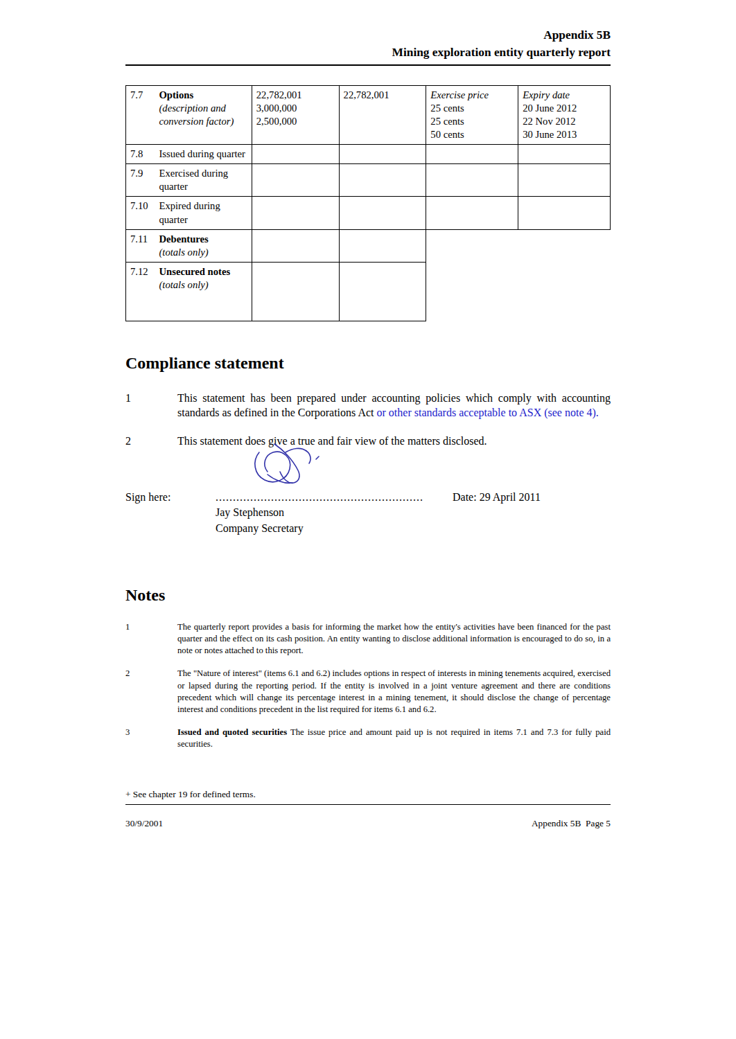Appendix 5B
Mining exploration entity quarterly report
| 7.7 | Options (description and conversion factor) | 22,782,001 3,000,000 2,500,000 | 22,782,001 | Exercise price 25 cents 25 cents 50 cents | Expiry date 20 June 2012 22 Nov 2012 30 June 2013 |
| 7.8 | Issued during quarter | | | | |
| 7.9 | Exercised during quarter | | | | |
| 7.10 | Expired during quarter | | | | |
| 7.11 | Debentures (totals only) | | | | |
| 7.12 | Unsecured notes (totals only) | | | | |
Compliance statement
1
This statement has been prepared under accounting policies which comply with accounting standards as defined in the Corporations Act or other standards acceptable to ASX (see note 4).
2
This statement does give a true and fair view of the matters disclosed.
Sign here:
............................................................
Date: 29 April 2011
Jay Stephenson
Company Secretary
Notes
1
The quarterly report provides a basis for informing the market how the entity's activities have been financed for the past quarter and the effect on its cash position. An entity wanting to disclose additional information is encouraged to do so, in a note or notes attached to this report.
2
The "Nature of interest" (items 6.1 and 6.2) includes options in respect of interests in mining tenements acquired, exercised or lapsed during the reporting period. If the entity is involved in a joint venture agreement and there are conditions precedent which will change its percentage interest in a mining tenement, it should disclose the change of percentage interest and conditions precedent in the list required for items 6.1 and 6.2.
3
Issued and quoted securities The issue price and amount paid up is not required in items 7.1 and 7.3 for fully paid securities.
+ See chapter 19 for defined terms.
30/9/2001
Appendix 5B Page 5